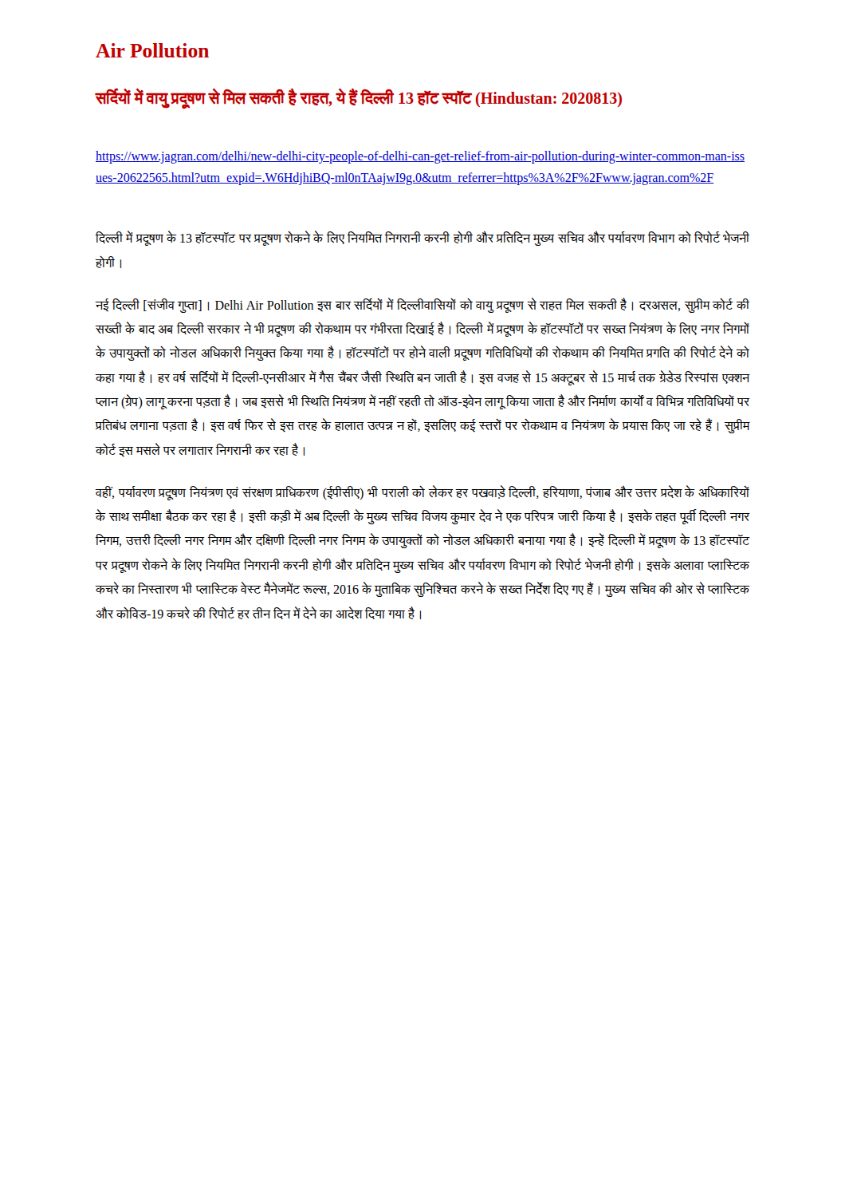Air Pollution
सर्दियों में वायु प्रदूषण से मिल सकती है राहत, ये हैं दिल्ली 13 हॉट स्पॉट (Hindustan: 2020813)
https://www.jagran.com/delhi/new-delhi-city-people-of-delhi-can-get-relief-from-air-pollution-during-winter-common-man-issues-20622565.html?utm_expid=.W6HdjhiBQ-ml0nTAajwI9g.0&utm_referrer=https%3A%2F%2Fwww.jagran.com%2F
दिल्ली में प्रदूषण के 13 हॉटस्पॉट पर प्रदूषण रोकने के लिए नियमित निगरानी करनी होगी और प्रतिदिन मुख्य सचिव और पर्यावरण विभाग को रिपोर्ट भेजनी होगी।
नई दिल्ली [संजीव गुप्ता]। Delhi Air Pollution इस बार सर्दियों में दिल्लीवासियों को वायु प्रदूषण से राहत मिल सकती है। दरअसल, सुप्रीम कोर्ट की सख्ती के बाद अब दिल्ली सरकार ने भी प्रदूषण की रोकथाम पर गंभीरता दिखाई है। दिल्ली में प्रदूषण के हॉटस्पॉटों पर सख्त नियंत्रण के लिए नगर निगमों के उपायुक्तों को नोडल अधिकारी नियुक्त किया गया है। हॉटस्पॉटों पर होने वाली प्रदूषण गतिविधियों की रोकथाम की नियमित प्रगति की रिपोर्ट देने को कहा गया है। हर वर्ष सर्दियों में दिल्ली-एनसीआर में गैस चैंबर जैसी स्थिति बन जाती है। इस वजह से 15 अक्टूबर से 15 मार्च तक ग्रेडेड रिस्पांस एक्शन प्लान (ग्रेप) लागू करना पड़ता है। जब इससे भी स्थिति नियंत्रण में नहीं रहती तो ऑड-इवेन लागू किया जाता है और निर्माण कार्यों व विभिन्न गतिविधियों पर प्रतिबंध लगाना पड़ता है। इस वर्ष फिर से इस तरह के हालात उत्पन्न न हों, इसलिए कई स्तरों पर रोकथाम व नियंत्रण के प्रयास किए जा रहे हैं। सुप्रीम कोर्ट इस मसले पर लगातार निगरानी कर रहा है।
वहीं, पर्यावरण प्रदूषण नियंत्रण एवं संरक्षण प्राधिकरण (ईपीसीए) भी पराली को लेकर हर पखवाड़े दिल्ली, हरियाणा, पंजाब और उत्तर प्रदेश के अधिकारियों के साथ समीक्षा बैठक कर रहा है। इसी कड़ी में अब दिल्ली के मुख्य सचिव विजय कुमार देव ने एक परिपत्र जारी किया है। इसके तहत पूर्वी दिल्ली नगर निगम, उत्तरी दिल्ली नगर निगम और दक्षिणी दिल्ली नगर निगम के उपायुक्तों को नोडल अधिकारी बनाया गया है। इन्हें दिल्ली में प्रदूषण के 13 हॉटस्पॉट पर प्रदूषण रोकने के लिए नियमित निगरानी करनी होगी और प्रतिदिन मुख्य सचिव और पर्यावरण विभाग को रिपोर्ट भेजनी होगी। इसके अलावा प्लास्टिक कचरे का निस्तारण भी प्लास्टिक वेस्ट मैनेजमेंट रूल्स, 2016 के मुताबिक सुनिश्चित करने के सख्त निर्देश दिए गए हैं। मुख्य सचिव की ओर से प्लास्टिक और कोविड-19 कचरे की रिपोर्ट हर तीन दिन में देने का आदेश दिया गया है।